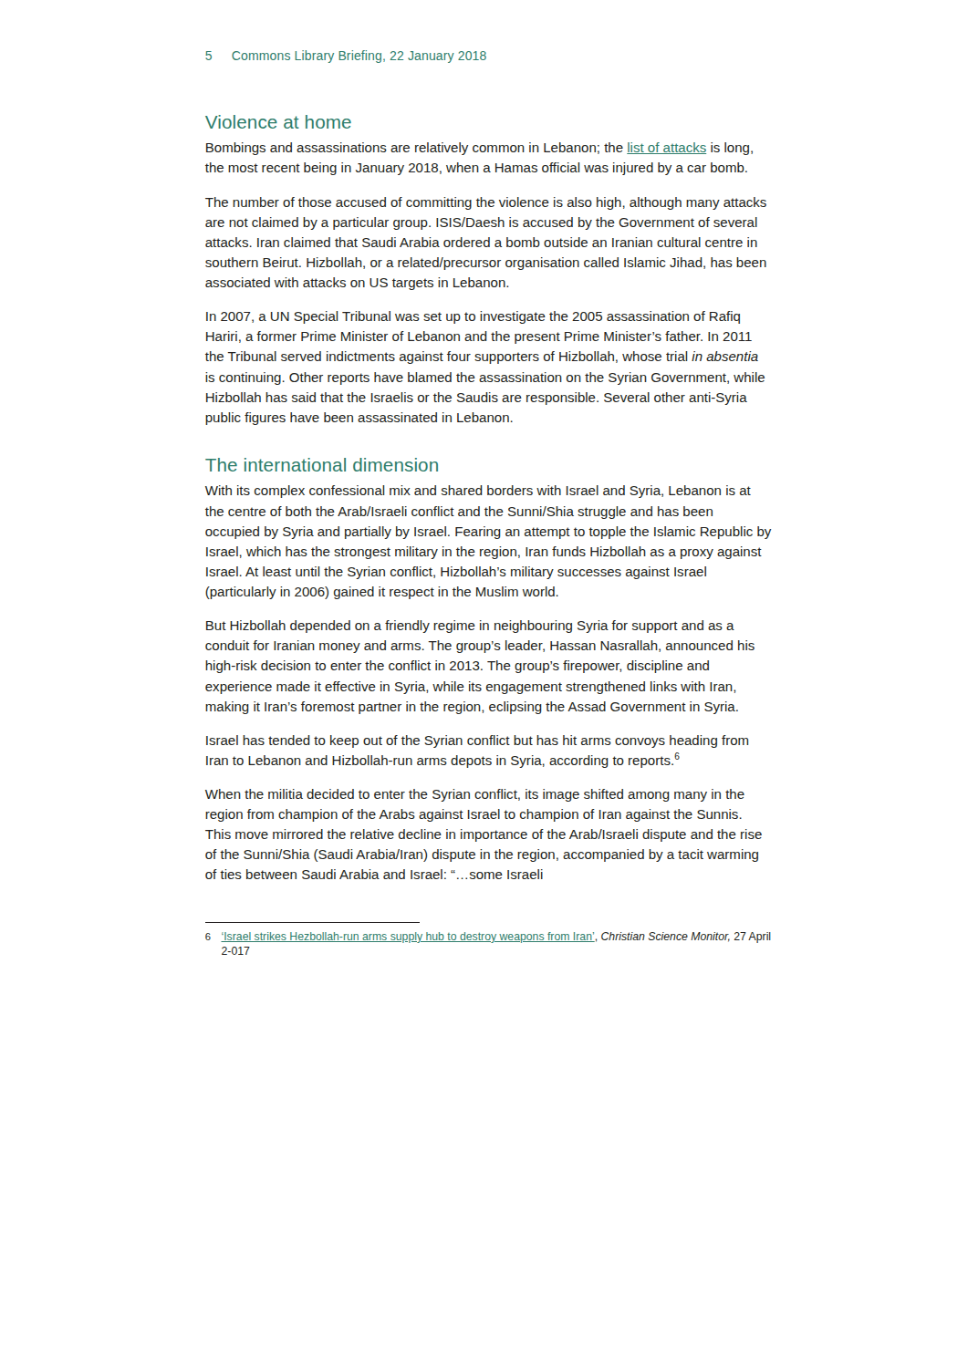5 Commons Library Briefing, 22 January 2018
Violence at home
Bombings and assassinations are relatively common in Lebanon; the list of attacks is long, the most recent being in January 2018, when a Hamas official was injured by a car bomb.
The number of those accused of committing the violence is also high, although many attacks are not claimed by a particular group. ISIS/Daesh is accused by the Government of several attacks. Iran claimed that Saudi Arabia ordered a bomb outside an Iranian cultural centre in southern Beirut. Hizbollah, or a related/precursor organisation called Islamic Jihad, has been associated with attacks on US targets in Lebanon.
In 2007, a UN Special Tribunal was set up to investigate the 2005 assassination of Rafiq Hariri, a former Prime Minister of Lebanon and the present Prime Minister’s father. In 2011 the Tribunal served indictments against four supporters of Hizbollah, whose trial in absentia is continuing. Other reports have blamed the assassination on the Syrian Government, while Hizbollah has said that the Israelis or the Saudis are responsible. Several other anti-Syria public figures have been assassinated in Lebanon.
The international dimension
With its complex confessional mix and shared borders with Israel and Syria, Lebanon is at the centre of both the Arab/Israeli conflict and the Sunni/Shia struggle and has been occupied by Syria and partially by Israel. Fearing an attempt to topple the Islamic Republic by Israel, which has the strongest military in the region, Iran funds Hizbollah as a proxy against Israel. At least until the Syrian conflict, Hizbollah’s military successes against Israel (particularly in 2006) gained it respect in the Muslim world.
But Hizbollah depended on a friendly regime in neighbouring Syria for support and as a conduit for Iranian money and arms. The group’s leader, Hassan Nasrallah, announced his high-risk decision to enter the conflict in 2013. The group’s firepower, discipline and experience made it effective in Syria, while its engagement strengthened links with Iran, making it Iran’s foremost partner in the region, eclipsing the Assad Government in Syria.
Israel has tended to keep out of the Syrian conflict but has hit arms convoys heading from Iran to Lebanon and Hizbollah-run arms depots in Syria, according to reports.6
When the militia decided to enter the Syrian conflict, its image shifted among many in the region from champion of the Arabs against Israel to champion of Iran against the Sunnis. This move mirrored the relative decline in importance of the Arab/Israeli dispute and the rise of the Sunni/Shia (Saudi Arabia/Iran) dispute in the region, accompanied by a tacit warming of ties between Saudi Arabia and Israel: “…some Israeli
6
‘Israel strikes Hezbollah-run arms supply hub to destroy weapons from Iran’, Christian Science Monitor, 27 April 2-017